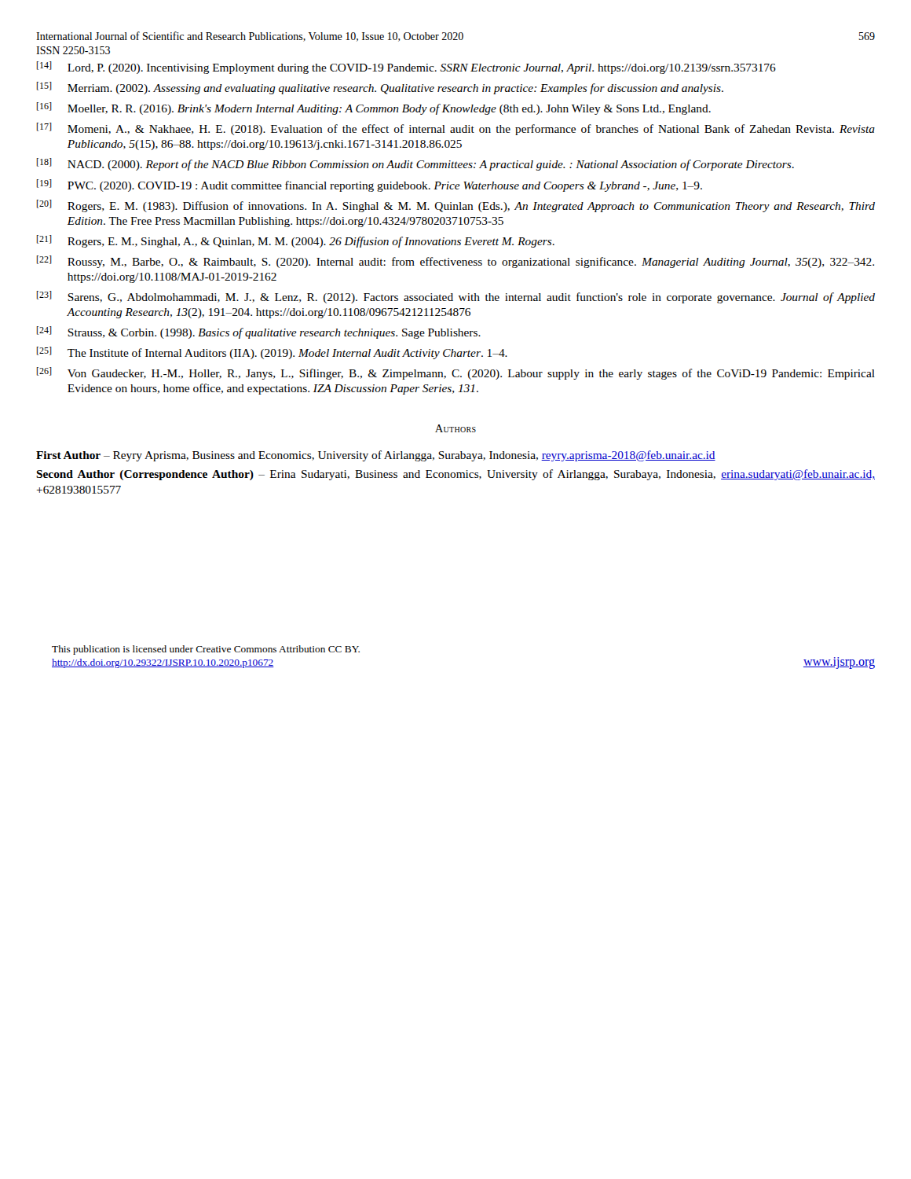International Journal of Scientific and Research Publications, Volume 10, Issue 10, October 2020
569
ISSN 2250-3153
[14] Lord, P. (2020). Incentivising Employment during the COVID-19 Pandemic. SSRN Electronic Journal, April. https://doi.org/10.2139/ssrn.3573176
[15] Merriam. (2002). Assessing and evaluating qualitative research. Qualitative research in practice: Examples for discussion and analysis.
[16] Moeller, R. R. (2016). Brink's Modern Internal Auditing: A Common Body of Knowledge (8th ed.). John Wiley & Sons Ltd., England.
[17] Momeni, A., & Nakhaee, H. E. (2018). Evaluation of the effect of internal audit on the performance of branches of National Bank of Zahedan Revista. Revista Publicando, 5(15), 86–88. https://doi.org/10.19613/j.cnki.1671-3141.2018.86.025
[18] NACD. (2000). Report of the NACD Blue Ribbon Commission on Audit Committees: A practical guide. : National Association of Corporate Directors.
[19] PWC. (2020). COVID-19 : Audit committee financial reporting guidebook. Price Waterhouse and Coopers & Lybrand -, June, 1–9.
[20] Rogers, E. M. (1983). Diffusion of innovations. In A. Singhal & M. M. Quinlan (Eds.), An Integrated Approach to Communication Theory and Research, Third Edition. The Free Press Macmillan Publishing. https://doi.org/10.4324/9780203710753-35
[21] Rogers, E. M., Singhal, A., & Quinlan, M. M. (2004). 26 Diffusion of Innovations Everett M. Rogers.
[22] Roussy, M., Barbe, O., & Raimbault, S. (2020). Internal audit: from effectiveness to organizational significance. Managerial Auditing Journal, 35(2), 322–342. https://doi.org/10.1108/MAJ-01-2019-2162
[23] Sarens, G., Abdolmohammadi, M. J., & Lenz, R. (2012). Factors associated with the internal audit function's role in corporate governance. Journal of Applied Accounting Research, 13(2), 191–204. https://doi.org/10.1108/09675421211254876
[24] Strauss, & Corbin. (1998). Basics of qualitative research techniques. Sage Publishers.
[25] The Institute of Internal Auditors (IIA). (2019). Model Internal Audit Activity Charter. 1–4.
[26] Von Gaudecker, H.-M., Holler, R., Janys, L., Siflinger, B., & Zimpelmann, C. (2020). Labour supply in the early stages of the CoViD-19 Pandemic: Empirical Evidence on hours, home office, and expectations. IZA Discussion Paper Series, 131.
Authors
First Author – Reyry Aprisma, Business and Economics, University of Airlangga, Surabaya, Indonesia, reyry.aprisma-2018@feb.unair.ac.id
Second Author (Correspondence Author) – Erina Sudaryati, Business and Economics, University of Airlangga, Surabaya, Indonesia, erina.sudaryati@feb.unair.ac.id, +6281938015577
This publication is licensed under Creative Commons Attribution CC BY.
http://dx.doi.org/10.29322/IJSRP.10.10.2020.p10672
www.ijsrp.org